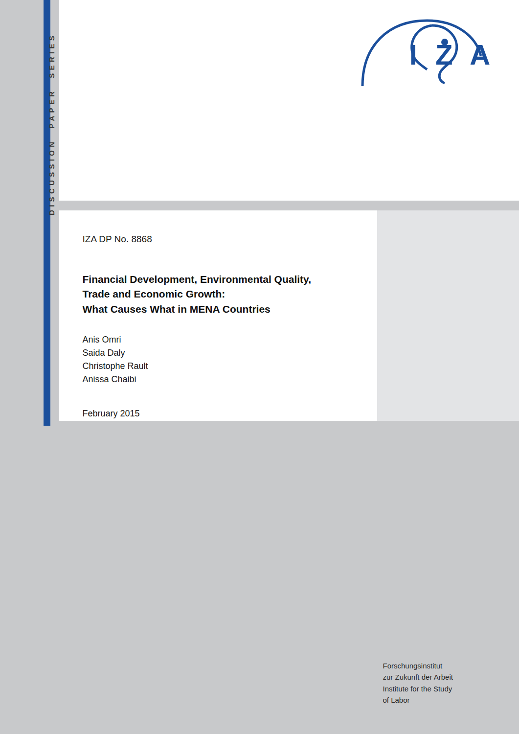DISCUSSION PAPER SERIES
I Z A
IZA DP No. 8868
Financial Development, Environmental Quality,
Trade and Economic Growth:
What Causes What in MENA Countries
Anis Omri Saida Daly Christophe Rault Anissa Chaibi
February 2015
Forschungsinstitut
zur Zukunft der Arbeit
Institute for the Study
of Labor